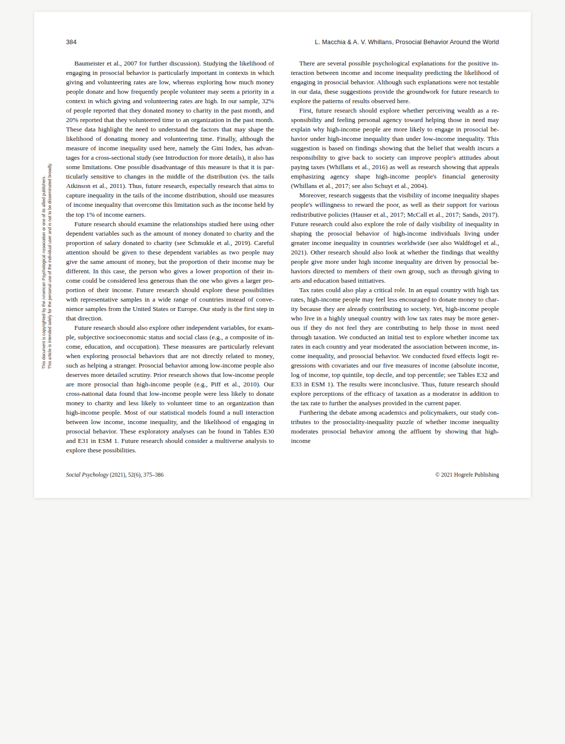This document is copyrighted by the American Psychological Association or one of its allied publishers. This article is intended solely for the personal use of the individual user and is not to be disseminated broadly.
384
L. Macchia & A. V. Whillans, Prosocial Behavior Around the World
Baumeister et al., 2007 for further discussion). Studying the likelihood of engaging in prosocial behavior is particularly important in contexts in which giving and volunteering rates are low, whereas exploring how much money people donate and how frequently people volunteer may seem a priority in a context in which giving and volunteering rates are high. In our sample, 32% of people reported that they donated money to charity in the past month, and 20% reported that they volunteered time to an organization in the past month. These data highlight the need to understand the factors that may shape the likelihood of donating money and volunteering time. Finally, although the measure of income inequality used here, namely the Gini Index, has advantages for a cross-sectional study (see Introduction for more details), it also has some limitations. One possible disadvantage of this measure is that it is particularly sensitive to changes in the middle of the distribution (vs. the tails Atkinson et al., 2011). Thus, future research, especially research that aims to capture inequality in the tails of the income distribution, should use measures of income inequality that overcome this limitation such as the income held by the top 1% of income earners.
Future research should examine the relationships studied here using other dependent variables such as the amount of money donated to charity and the proportion of salary donated to charity (see Schmukle et al., 2019). Careful attention should be given to these dependent variables as two people may give the same amount of money, but the proportion of their income may be different. In this case, the person who gives a lower proportion of their income could be considered less generous than the one who gives a larger proportion of their income. Future research should explore these possibilities with representative samples in a wide range of countries instead of convenience samples from the United States or Europe. Our study is the first step in that direction.
Future research should also explore other independent variables, for example, subjective socioeconomic status and social class (e.g., a composite of income, education, and occupation). These measures are particularly relevant when exploring prosocial behaviors that are not directly related to money, such as helping a stranger. Prosocial behavior among low-income people also deserves more detailed scrutiny. Prior research shows that low-income people are more prosocial than high-income people (e.g., Piff et al., 2010). Our cross-national data found that low-income people were less likely to donate money to charity and less likely to volunteer time to an organization than high-income people. Most of our statistical models found a null interaction between low income, income inequality, and the likelihood of engaging in prosocial behavior. These exploratory analyses can be found in Tables E30 and E31 in ESM 1. Future research should consider a multiverse analysis to explore these possibilities.
There are several possible psychological explanations for the positive interaction between income and income inequality predicting the likelihood of engaging in prosocial behavior. Although such explanations were not testable in our data, these suggestions provide the groundwork for future research to explore the patterns of results observed here.
First, future research should explore whether perceiving wealth as a responsibility and feeling personal agency toward helping those in need may explain why high-income people are more likely to engage in prosocial behavior under high-income inequality than under low-income inequality. This suggestion is based on findings showing that the belief that wealth incurs a responsibility to give back to society can improve people's attitudes about paying taxes (Whillans et al., 2016) as well as research showing that appeals emphasizing agency shape high-income people's financial generosity (Whillans et al., 2017; see also Schuyt et al., 2004).
Moreover, research suggests that the visibility of income inequality shapes people's willingness to reward the poor, as well as their support for various redistributive policies (Hauser et al., 2017; McCall et al., 2017; Sands, 2017). Future research could also explore the role of daily visibility of inequality in shaping the prosocial behavior of high-income individuals living under greater income inequality in countries worldwide (see also Waldfogel et al., 2021). Other research should also look at whether the findings that wealthy people give more under high income inequality are driven by prosocial behaviors directed to members of their own group, such as through giving to arts and education based initiatives.
Tax rates could also play a critical role. In an equal country with high tax rates, high-income people may feel less encouraged to donate money to charity because they are already contributing to society. Yet, high-income people who live in a highly unequal country with low tax rates may be more generous if they do not feel they are contributing to help those in most need through taxation. We conducted an initial test to explore whether income tax rates in each country and year moderated the association between income, income inequality, and prosocial behavior. We conducted fixed effects logit regressions with covariates and our five measures of income (absolute income, log of income, top quintile, top decile, and top percentile; see Tables E32 and E33 in ESM 1). The results were inconclusive. Thus, future research should explore perceptions of the efficacy of taxation as a moderator in addition to the tax rate to further the analyses provided in the current paper.
Furthering the debate among academics and policymakers, our study contributes to the prosociality-inequality puzzle of whether income inequality moderates prosocial behavior among the affluent by showing that high-income
Social Psychology (2021), 52(6), 375–386
© 2021 Hogrefe Publishing